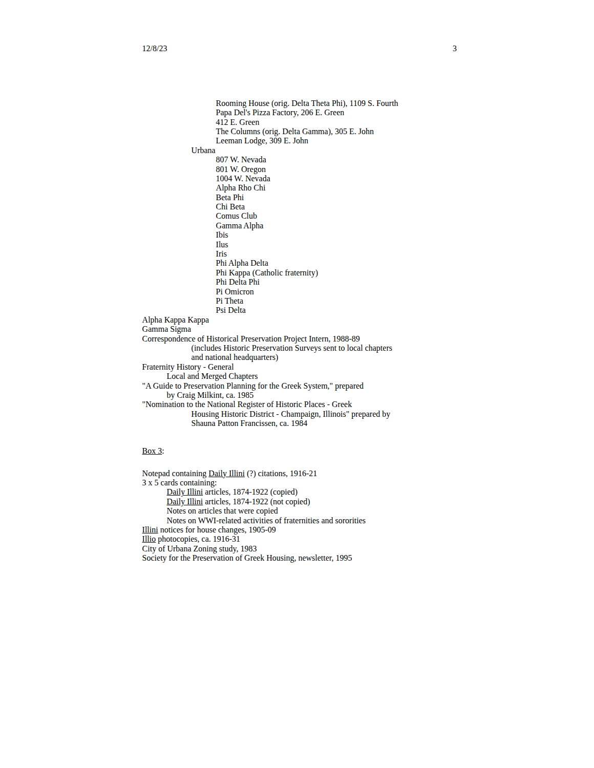12/8/23 3
Rooming House (orig. Delta Theta Phi), 1109 S. Fourth
Papa Del's Pizza Factory, 206 E. Green
412 E. Green
The Columns (orig. Delta Gamma), 305 E. John
Leeman Lodge, 309 E. John
Urbana
807 W. Nevada
801 W. Oregon
1004 W. Nevada
Alpha Rho Chi
Beta Phi
Chi Beta
Comus Club
Gamma Alpha
Ibis
Ilus
Iris
Phi Alpha Delta
Phi Kappa (Catholic fraternity)
Phi Delta Phi
Pi Omicron
Pi Theta
Psi Delta
Alpha Kappa Kappa
Gamma Sigma
Correspondence of Historical Preservation Project Intern, 1988-89
(includes Historic Preservation Surveys sent to local chapters
and national headquarters)
Fraternity History - General
Local and Merged Chapters
"A Guide to Preservation Planning for the Greek System," prepared
by Craig Milkint, ca. 1985
"Nomination to the National Register of Historic Places - Greek
Housing Historic District - Champaign, Illinois" prepared by
Shauna Patton Francissen, ca. 1984
Box 3:
Notepad containing Daily Illini (?) citations, 1916-21
3 x 5 cards containing:
Daily Illini articles, 1874-1922 (copied)
Daily Illini articles, 1874-1922 (not copied)
Notes on articles that were copied
Notes on WWI-related activities of fraternities and sororities
Illini notices for house changes, 1905-09
Illio photocopies, ca. 1916-31
City of Urbana Zoning study, 1983
Society for the Preservation of Greek Housing, newsletter, 1995